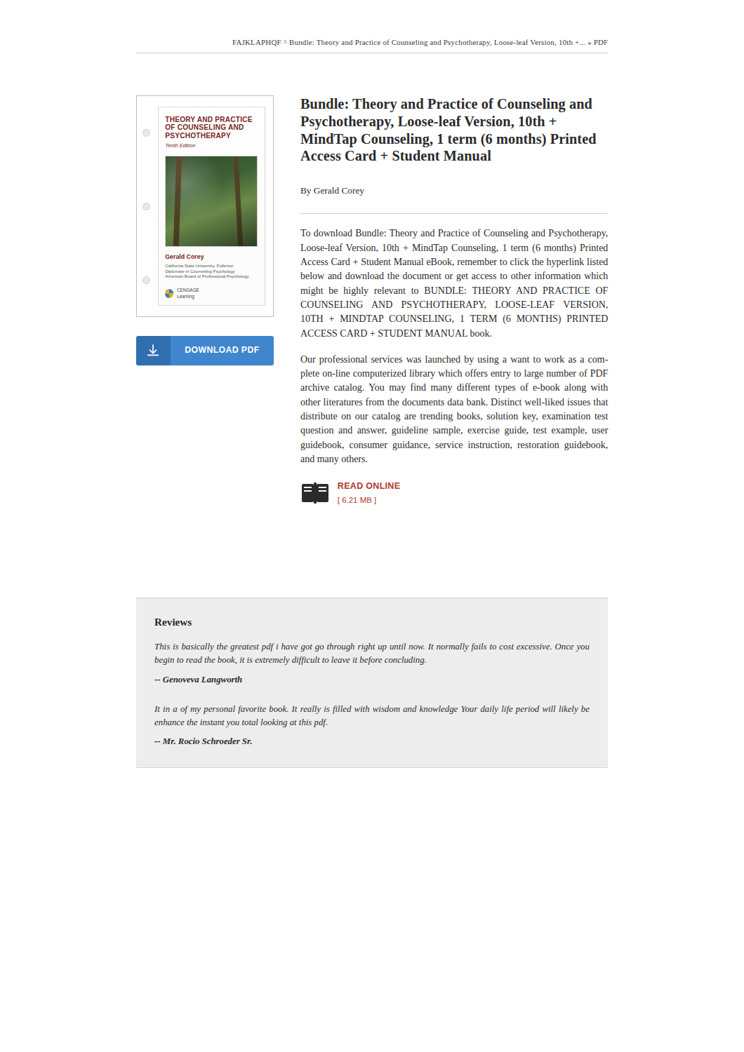FAJKLAPHQF ^ Bundle: Theory and Practice of Counseling and Psychotherapy, Loose-leaf Version, 10th +... » PDF
Theory and Practice
of Counseling and
Psychotherapy
Tenth Edition
Gerald Corey
California State University, Fullerton
Diplomate in Counseling Psychology
American Board of Professional Psychology
CENGAGE
Learning
DOWNLOAD PDF
Bundle: Theory and Practice of Counseling and Psychotherapy, Loose-leaf Version, 10th + MindTap Counseling, 1 term (6 months) Printed Access Card + Student Manual
By Gerald Corey
To download Bundle: Theory and Practice of Counseling and Psychotherapy, Loose-leaf Version, 10th + MindTap Counseling, 1 term (6 months) Printed Access Card + Student Manual eBook, remember to click the hyperlink listed below and download the document or get access to other information which might be highly relevant to BUNDLE: THEORY AND PRACTICE OF COUNSELING AND PSYCHOTHERAPY, LOOSE-LEAF VERSION, 10TH + MINDTAP COUNSELING, 1 TERM (6 MONTHS) PRINTED ACCESS CARD + STUDENT MANUAL book.
Our professional services was launched by using a want to work as a complete on-line computerized library which offers entry to large number of PDF archive catalog. You may find many different types of e-book along with other literatures from the documents data bank. Distinct well-liked issues that distribute on our catalog are trending books, solution key, examination test question and answer, guideline sample, exercise guide, test example, user guidebook, consumer guidance, service instruction, restoration guidebook, and many others.
READ ONLINE
[ 6.21 MB ]
Reviews
This is basically the greatest pdf i have got go through right up until now. It normally fails to cost excessive. Once you begin to read the book, it is extremely difficult to leave it before concluding.
-- Genoveva Langworth
It in a of my personal favorite book. It really is filled with wisdom and knowledge Your daily life period will likely be enhance the instant you total looking at this pdf.
-- Mr. Rocio Schroeder Sr.